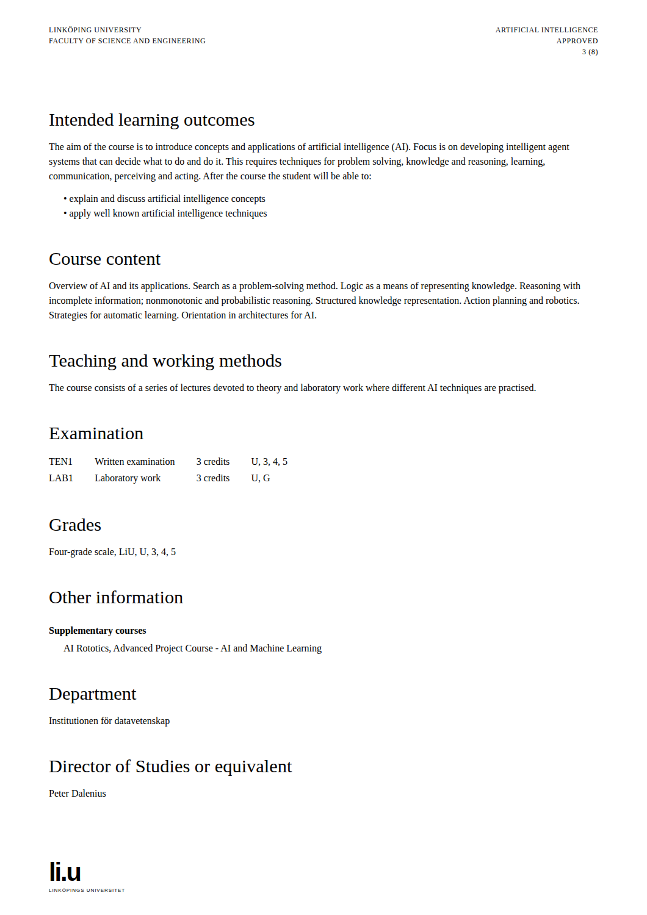Linköping University
Faculty of Science and Engineering
Artificial Intelligence
Approved
3 (8)
Intended learning outcomes
The aim of the course is to introduce concepts and applications of artificial intelligence (AI). Focus is on developing intelligent agent systems that can decide what to do and do it. This requires techniques for problem solving, knowledge and reasoning, learning, communication, perceiving and acting. After the course the student will be able to:
explain and discuss artificial intelligence concepts
apply well known artificial intelligence techniques
Course content
Overview of AI and its applications. Search as a problem-solving method. Logic as a means of representing knowledge. Reasoning with incomplete information; nonmonotonic and probabilistic reasoning. Structured knowledge representation. Action planning and robotics. Strategies for automatic learning. Orientation in architectures for AI.
Teaching and working methods
The course consists of a series of lectures devoted to theory and laboratory work where different AI techniques are practised.
Examination
| TEN1 | Written examination | 3 credits | U, 3, 4, 5 |
| LAB1 | Laboratory work | 3 credits | U, G |
Grades
Four-grade scale, LiU, U, 3, 4, 5
Other information
Supplementary courses
AI Rototics, Advanced Project Course - AI and Machine Learning
Department
Institutionen för datavetenskap
Director of Studies or equivalent
Peter Dalenius
li.u
Linköpings universitet